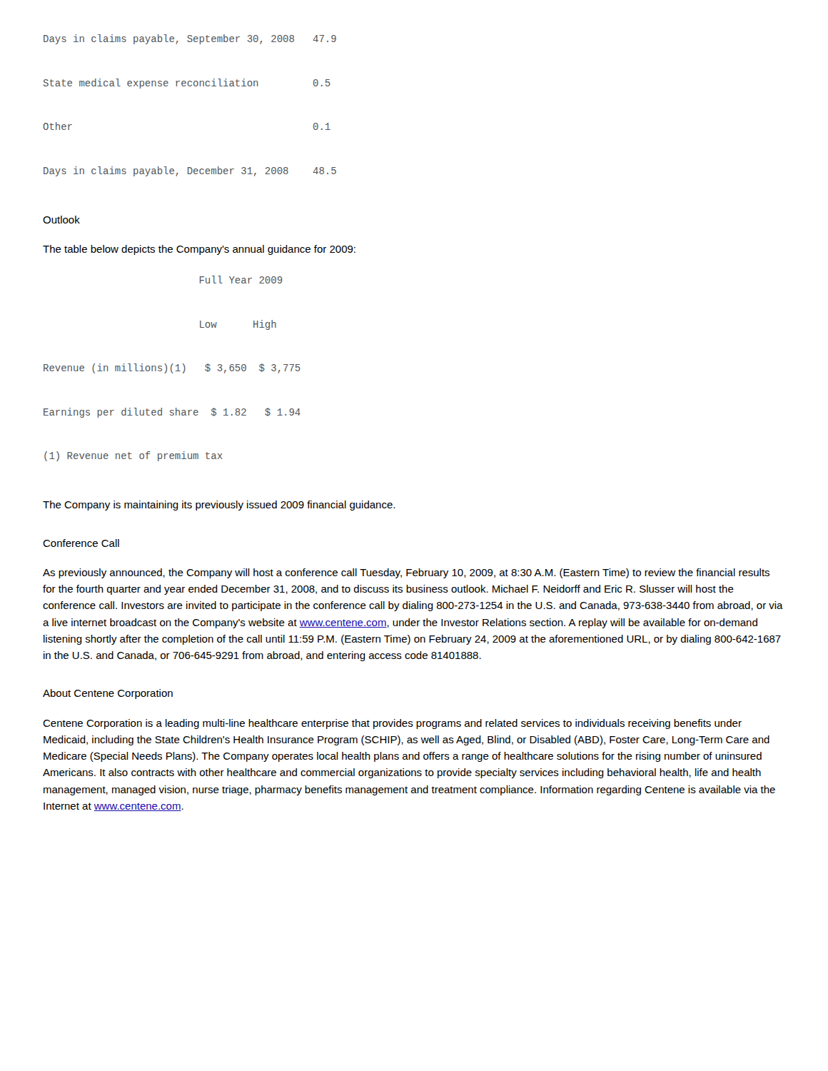Days in claims payable, September 30, 2008   47.9

State medical expense reconciliation         0.5

Other                                        0.1

Days in claims payable, December 31, 2008    48.5
Outlook
The table below depicts the Company's annual guidance for 2009:
                          Full Year 2009

                          Low      High

Revenue (in millions)(1)   $ 3,650  $ 3,775

Earnings per diluted share  $ 1.82   $ 1.94

(1) Revenue net of premium tax
The Company is maintaining its previously issued 2009 financial guidance.
Conference Call
As previously announced, the Company will host a conference call Tuesday, February 10, 2009, at 8:30 A.M. (Eastern Time) to review the financial results for the fourth quarter and year ended December 31, 2008, and to discuss its business outlook. Michael F. Neidorff and Eric R. Slusser will host the conference call. Investors are invited to participate in the conference call by dialing 800-273-1254 in the U.S. and Canada, 973-638-3440 from abroad, or via a live internet broadcast on the Company's website at www.centene.com, under the Investor Relations section. A replay will be available for on-demand listening shortly after the completion of the call until 11:59 P.M. (Eastern Time) on February 24, 2009 at the aforementioned URL, or by dialing 800-642-1687 in the U.S. and Canada, or 706-645-9291 from abroad, and entering access code 81401888.
About Centene Corporation
Centene Corporation is a leading multi-line healthcare enterprise that provides programs and related services to individuals receiving benefits under Medicaid, including the State Children's Health Insurance Program (SCHIP), as well as Aged, Blind, or Disabled (ABD), Foster Care, Long-Term Care and Medicare (Special Needs Plans). The Company operates local health plans and offers a range of healthcare solutions for the rising number of uninsured Americans. It also contracts with other healthcare and commercial organizations to provide specialty services including behavioral health, life and health management, managed vision, nurse triage, pharmacy benefits management and treatment compliance. Information regarding Centene is available via the Internet at www.centene.com.